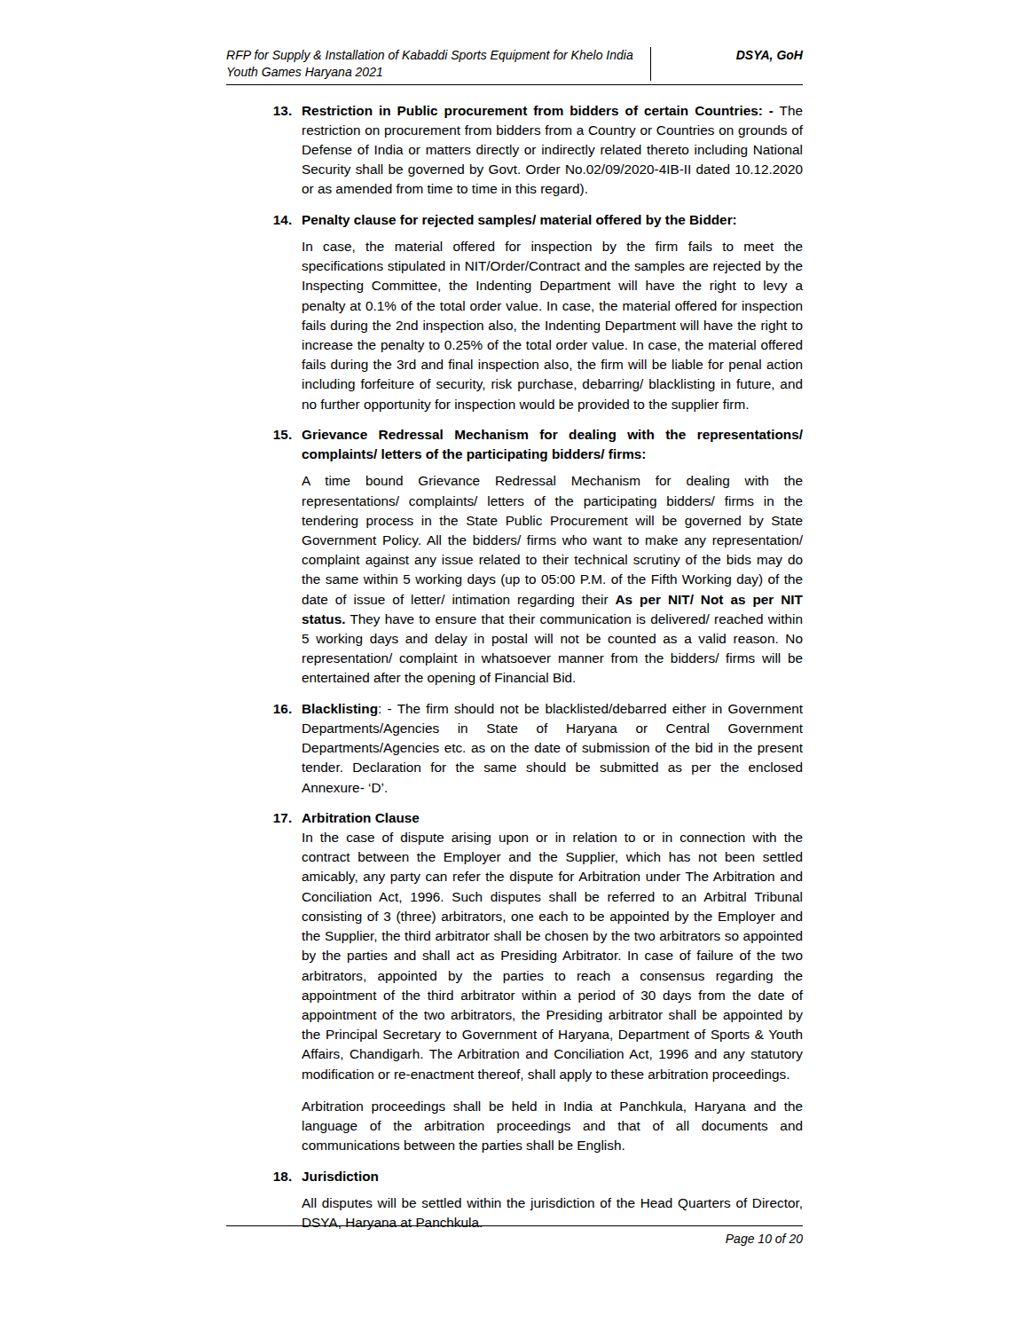RFP for Supply & Installation of Kabaddi Sports Equipment for Khelo India Youth Games Haryana 2021
DSYA, GoH
13. Restriction in Public procurement from bidders of certain Countries: - The restriction on procurement from bidders from a Country or Countries on grounds of Defense of India or matters directly or indirectly related thereto including National Security shall be governed by Govt. Order No.02/09/2020-4IB-II dated 10.12.2020 or as amended from time to time in this regard).
14. Penalty clause for rejected samples/ material offered by the Bidder:
In case, the material offered for inspection by the firm fails to meet the specifications stipulated in NIT/Order/Contract and the samples are rejected by the Inspecting Committee, the Indenting Department will have the right to levy a penalty at 0.1% of the total order value. In case, the material offered for inspection fails during the 2nd inspection also, the Indenting Department will have the right to increase the penalty to 0.25% of the total order value. In case, the material offered fails during the 3rd and final inspection also, the firm will be liable for penal action including forfeiture of security, risk purchase, debarring/ blacklisting in future, and no further opportunity for inspection would be provided to the supplier firm.
15. Grievance Redressal Mechanism for dealing with the representations/ complaints/ letters of the participating bidders/ firms:
A time bound Grievance Redressal Mechanism for dealing with the representations/ complaints/ letters of the participating bidders/ firms in the tendering process in the State Public Procurement will be governed by State Government Policy. All the bidders/ firms who want to make any representation/ complaint against any issue related to their technical scrutiny of the bids may do the same within 5 working days (up to 05:00 P.M. of the Fifth Working day) of the date of issue of letter/ intimation regarding their As per NIT/ Not as per NIT status. They have to ensure that their communication is delivered/ reached within 5 working days and delay in postal will not be counted as a valid reason. No representation/ complaint in whatsoever manner from the bidders/ firms will be entertained after the opening of Financial Bid.
16. Blacklisting: - The firm should not be blacklisted/debarred either in Government Departments/Agencies in State of Haryana or Central Government Departments/Agencies etc. as on the date of submission of the bid in the present tender. Declaration for the same should be submitted as per the enclosed Annexure- ‘D’.
17. Arbitration Clause
In the case of dispute arising upon or in relation to or in connection with the contract between the Employer and the Supplier, which has not been settled amicably, any party can refer the dispute for Arbitration under The Arbitration and Conciliation Act, 1996. Such disputes shall be referred to an Arbitral Tribunal consisting of 3 (three) arbitrators, one each to be appointed by the Employer and the Supplier, the third arbitrator shall be chosen by the two arbitrators so appointed by the parties and shall act as Presiding Arbitrator. In case of failure of the two arbitrators, appointed by the parties to reach a consensus regarding the appointment of the third arbitrator within a period of 30 days from the date of appointment of the two arbitrators, the Presiding arbitrator shall be appointed by the Principal Secretary to Government of Haryana, Department of Sports & Youth Affairs, Chandigarh. The Arbitration and Conciliation Act, 1996 and any statutory modification or re-enactment thereof, shall apply to these arbitration proceedings.
Arbitration proceedings shall be held in India at Panchkula, Haryana and the language of the arbitration proceedings and that of all documents and communications between the parties shall be English.
18. Jurisdiction
All disputes will be settled within the jurisdiction of the Head Quarters of Director, DSYA, Haryana at Panchkula.
Page 10 of 20